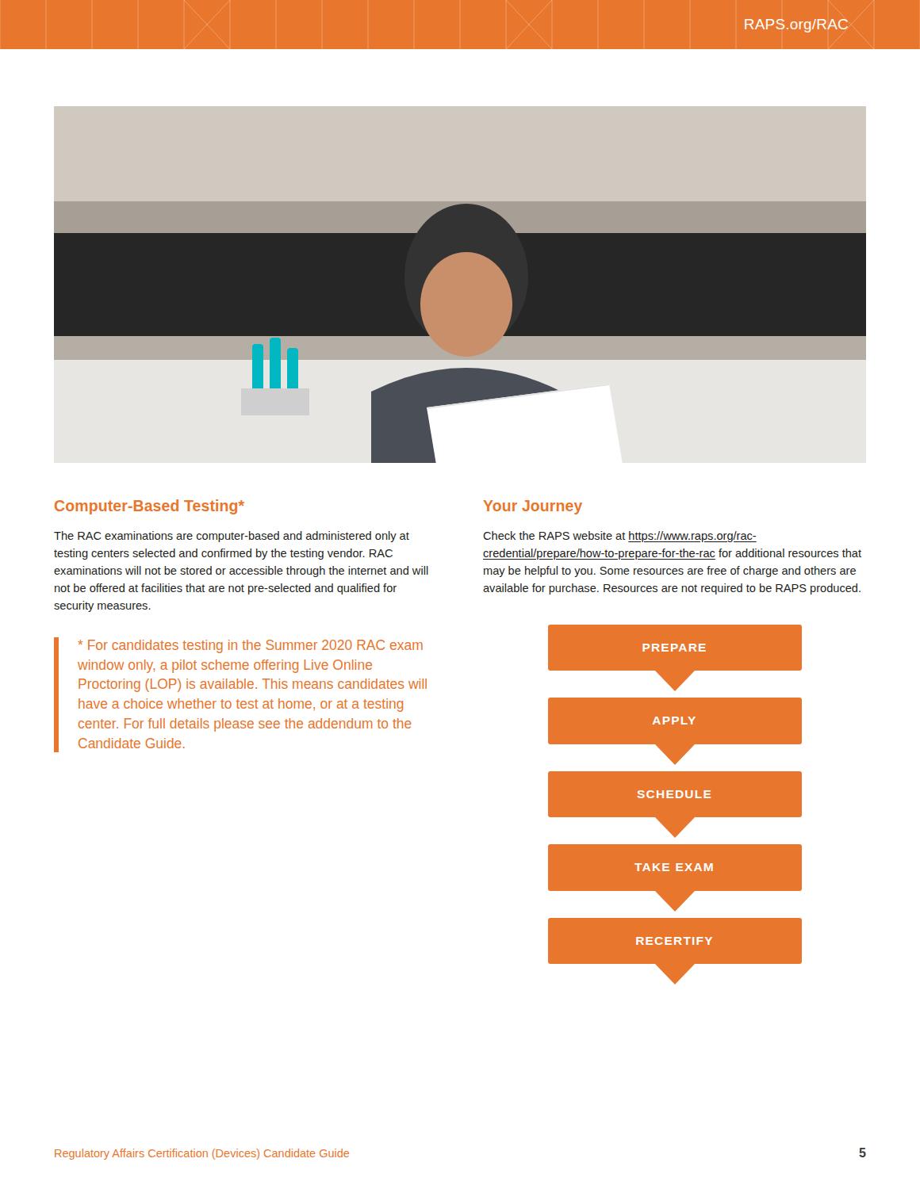RAPS.org/RAC
Computer-Based Testing*
The RAC examinations are computer-based and administered only at testing centers selected and confirmed by the testing vendor. RAC examinations will not be stored or accessible through the internet and will not be offered at facilities that are not pre-selected and qualified for security measures.
* For candidates testing in the Summer 2020 RAC exam window only, a pilot scheme offering Live Online Proctoring (LOP) is available. This means candidates will have a choice whether to test at home, or at a testing center. For full details please see the addendum to the Candidate Guide.
Your Journey
Check the RAPS website at https://www.raps.org/rac-credential/prepare/how-to-prepare-for-the-rac for additional resources that may be helpful to you. Some resources are free of charge and others are available for purchase. Resources are not required to be RAPS produced.
PREPARE
APPLY
SCHEDULE
TAKE EXAM
RECERTIFY
Regulatory Affairs Certification (Devices) Candidate Guide
5